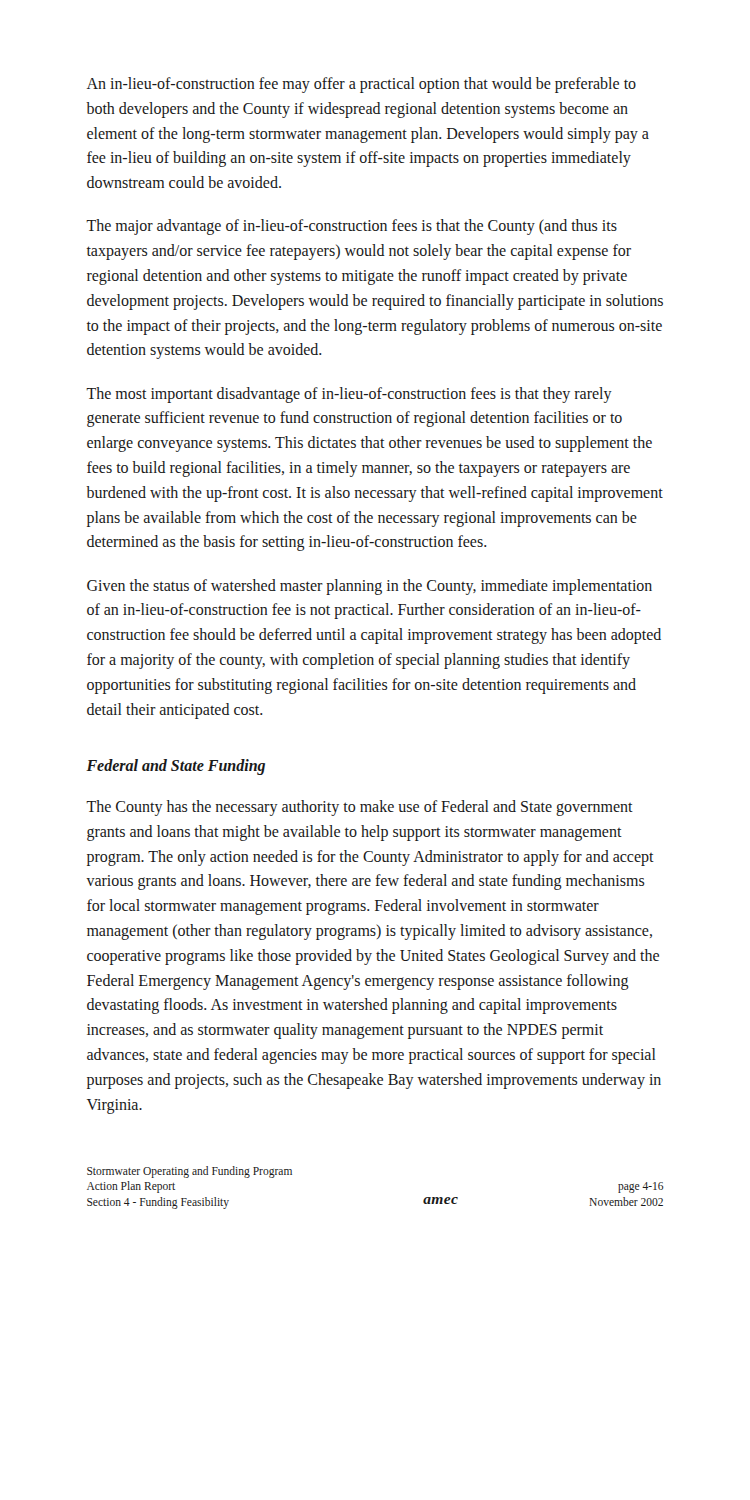An in-lieu-of-construction fee may offer a practical option that would be preferable to both developers and the County if widespread regional detention systems become an element of the long-term stormwater management plan. Developers would simply pay a fee in-lieu of building an on-site system if off-site impacts on properties immediately downstream could be avoided.
The major advantage of in-lieu-of-construction fees is that the County (and thus its taxpayers and/or service fee ratepayers) would not solely bear the capital expense for regional detention and other systems to mitigate the runoff impact created by private development projects. Developers would be required to financially participate in solutions to the impact of their projects, and the long-term regulatory problems of numerous on-site detention systems would be avoided.
The most important disadvantage of in-lieu-of-construction fees is that they rarely generate sufficient revenue to fund construction of regional detention facilities or to enlarge conveyance systems. This dictates that other revenues be used to supplement the fees to build regional facilities, in a timely manner, so the taxpayers or ratepayers are burdened with the up-front cost. It is also necessary that well-refined capital improvement plans be available from which the cost of the necessary regional improvements can be determined as the basis for setting in-lieu-of-construction fees.
Given the status of watershed master planning in the County, immediate implementation of an in-lieu-of-construction fee is not practical. Further consideration of an in-lieu-of-construction fee should be deferred until a capital improvement strategy has been adopted for a majority of the county, with completion of special planning studies that identify opportunities for substituting regional facilities for on-site detention requirements and detail their anticipated cost.
Federal and State Funding
The County has the necessary authority to make use of Federal and State government grants and loans that might be available to help support its stormwater management program. The only action needed is for the County Administrator to apply for and accept various grants and loans. However, there are few federal and state funding mechanisms for local stormwater management programs. Federal involvement in stormwater management (other than regulatory programs) is typically limited to advisory assistance, cooperative programs like those provided by the United States Geological Survey and the Federal Emergency Management Agency's emergency response assistance following devastating floods. As investment in watershed planning and capital improvements increases, and as stormwater quality management pursuant to the NPDES permit advances, state and federal agencies may be more practical sources of support for special purposes and projects, such as the Chesapeake Bay watershed improvements underway in Virginia.
Stormwater Operating and Funding Program
Action Plan Report
Section 4 - Funding Feasibility
amec
page 4-16
November 2002